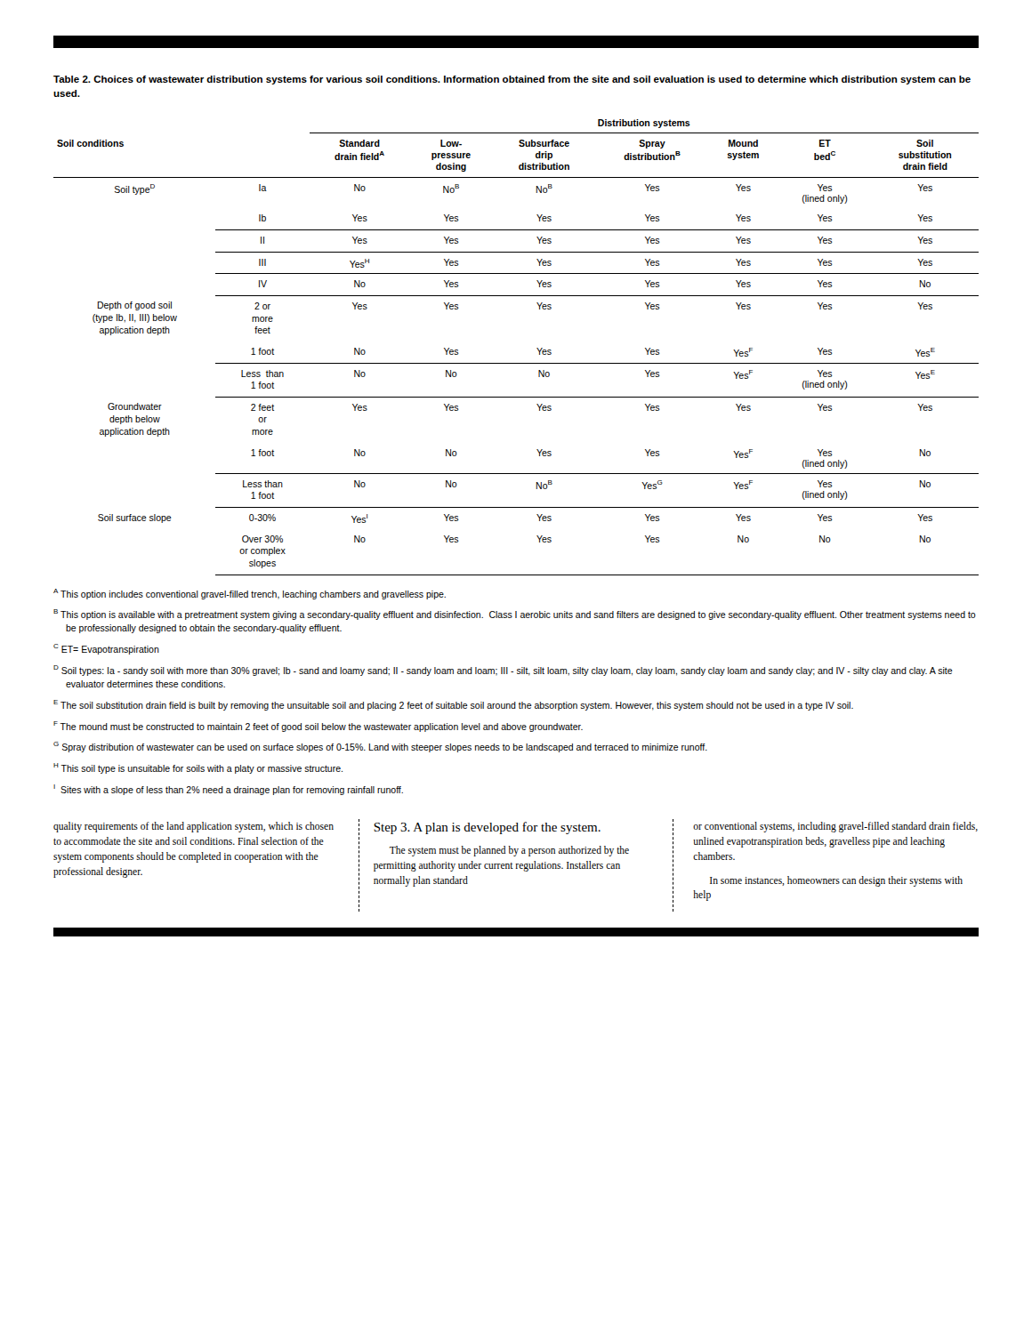Table 2. Choices of wastewater distribution systems for various soil conditions. Information obtained from the site and soil evaluation is used to determine which distribution system can be used.
| | Distribution systems |
| Soil conditions | | Standard drain field A | Low- pressure dosing | Subsurface drip distribution | Spray distribution B | Mound system | ET bed C | Soil substitution drain field |
| Soil type D | Ia | No | No B | No B | Yes | Yes | Yes (lined only) | Yes |
| Ib | Yes | Yes | Yes | Yes | Yes | Yes | Yes |
| II | Yes | Yes | Yes | Yes | Yes | Yes | Yes |
| III | Yes H | Yes | Yes | Yes | Yes | Yes | Yes |
| IV | No | Yes | Yes | Yes | Yes | Yes | No |
| Depth of good soil (type Ib, II, III) below application depth | 2 or more feet | Yes | Yes | Yes | Yes | Yes | Yes | Yes |
| 1 foot | No | Yes | Yes | Yes | Yes F | Yes | Yes E |
| Less than 1 foot | No | No | No | Yes | Yes F | Yes (lined only) | Yes E |
| Groundwater depth below application depth | 2 feet or more | Yes | Yes | Yes | Yes | Yes | Yes | Yes |
| 1 foot | No | No | Yes | Yes | Yes F | Yes (lined only) | No |
| Less than 1 foot | No | No | No B | Yes G | Yes F | Yes (lined only) | No |
| Soil surface slope | 0-30% | Yes I | Yes | Yes | Yes | Yes | Yes | Yes |
| Over 30% or complex slopes | No | Yes | Yes | Yes | No | No | No |
A This option includes conventional gravel-filled trench, leaching chambers and gravelless pipe.
B This option is available with a pretreatment system giving a secondary-quality effluent and disinfection. Class I aerobic units and sand filters are designed to give secondary-quality effluent. Other treatment systems need to be professionally designed to obtain the secondary-quality effluent.
C ET= Evapotranspiration
D Soil types: Ia - sandy soil with more than 30% gravel; Ib - sand and loamy sand; II - sandy loam and loam; III - silt, silt loam, silty clay loam, clay loam, sandy clay loam and sandy clay; and IV - silty clay and clay. A site evaluator determines these conditions.
E The soil substitution drain field is built by removing the unsuitable soil and placing 2 feet of suitable soil around the absorption system. However, this system should not be used in a type IV soil.
F The mound must be constructed to maintain 2 feet of good soil below the wastewater application level and above groundwater.
G Spray distribution of wastewater can be used on surface slopes of 0-15%. Land with steeper slopes needs to be landscaped and terraced to minimize runoff.
H This soil type is unsuitable for soils with a platy or massive structure.
I Sites with a slope of less than 2% need a drainage plan for removing rainfall runoff.
quality requirements of the land application system, which is chosen to accommodate the site and soil conditions. Final selection of the system components should be completed in cooperation with the professional designer.
Step 3. A plan is developed for the system.
The system must be planned by a person authorized by the permitting authority under current regulations. Installers can normally plan standard
or conventional systems, including gravel-filled standard drain fields, unlined evapotranspiration beds, gravelless pipe and leaching chambers.
In some instances, homeowners can design their systems with help